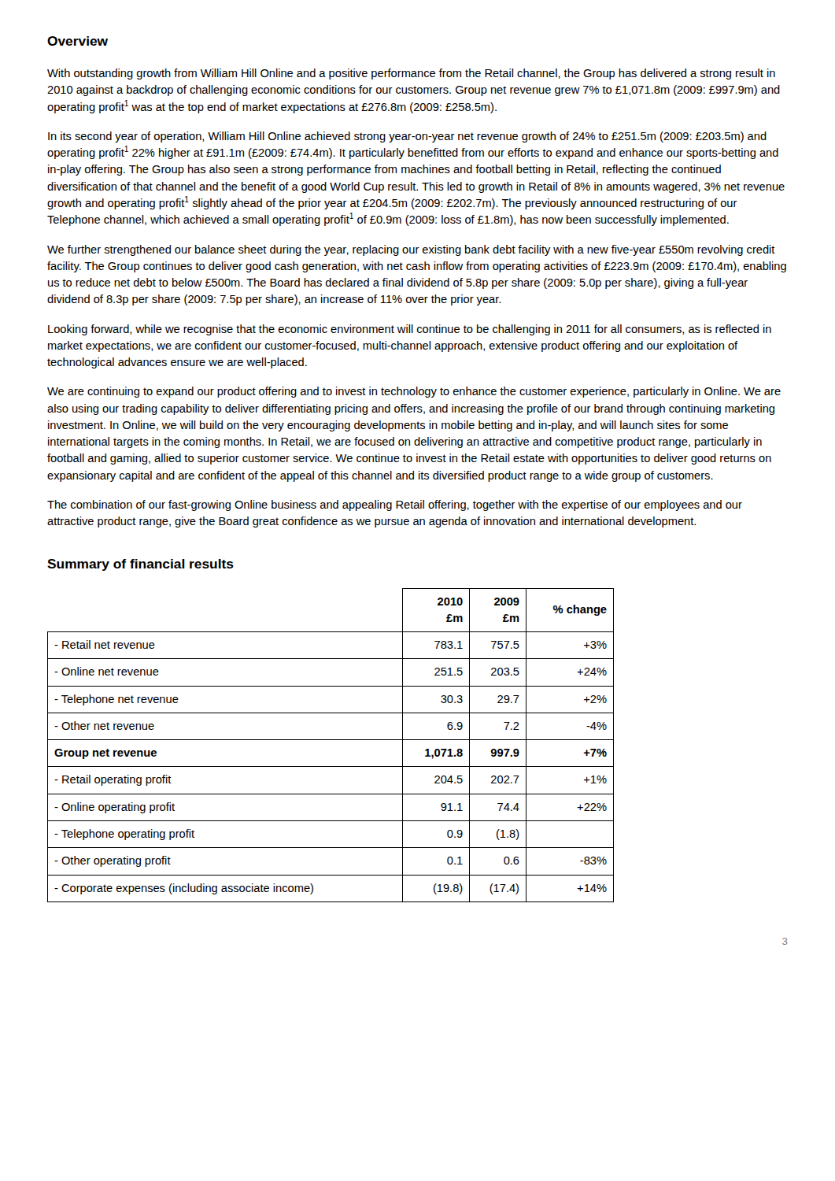Overview
With outstanding growth from William Hill Online and a positive performance from the Retail channel, the Group has delivered a strong result in 2010 against a backdrop of challenging economic conditions for our customers. Group net revenue grew 7% to £1,071.8m (2009: £997.9m) and operating profit1 was at the top end of market expectations at £276.8m (2009: £258.5m).
In its second year of operation, William Hill Online achieved strong year-on-year net revenue growth of 24% to £251.5m (2009: £203.5m) and operating profit1 22% higher at £91.1m (£2009: £74.4m). It particularly benefitted from our efforts to expand and enhance our sports-betting and in-play offering. The Group has also seen a strong performance from machines and football betting in Retail, reflecting the continued diversification of that channel and the benefit of a good World Cup result. This led to growth in Retail of 8% in amounts wagered, 3% net revenue growth and operating profit1 slightly ahead of the prior year at £204.5m (2009: £202.7m). The previously announced restructuring of our Telephone channel, which achieved a small operating profit1 of £0.9m (2009: loss of £1.8m), has now been successfully implemented.
We further strengthened our balance sheet during the year, replacing our existing bank debt facility with a new five-year £550m revolving credit facility. The Group continues to deliver good cash generation, with net cash inflow from operating activities of £223.9m (2009: £170.4m), enabling us to reduce net debt to below £500m. The Board has declared a final dividend of 5.8p per share (2009: 5.0p per share), giving a full-year dividend of 8.3p per share (2009: 7.5p per share), an increase of 11% over the prior year.
Looking forward, while we recognise that the economic environment will continue to be challenging in 2011 for all consumers, as is reflected in market expectations, we are confident our customer-focused, multi-channel approach, extensive product offering and our exploitation of technological advances ensure we are well-placed.
We are continuing to expand our product offering and to invest in technology to enhance the customer experience, particularly in Online. We are also using our trading capability to deliver differentiating pricing and offers, and increasing the profile of our brand through continuing marketing investment. In Online, we will build on the very encouraging developments in mobile betting and in-play, and will launch sites for some international targets in the coming months. In Retail, we are focused on delivering an attractive and competitive product range, particularly in football and gaming, allied to superior customer service. We continue to invest in the Retail estate with opportunities to deliver good returns on expansionary capital and are confident of the appeal of this channel and its diversified product range to a wide group of customers.
The combination of our fast-growing Online business and appealing Retail offering, together with the expertise of our employees and our attractive product range, give the Board great confidence as we pursue an agenda of innovation and international development.
Summary of financial results
| | 2010 £m | 2009 £m | % change |
| --- | --- | --- | --- |
| - Retail net revenue | 783.1 | 757.5 | +3% |
| - Online net revenue | 251.5 | 203.5 | +24% |
| - Telephone net revenue | 30.3 | 29.7 | +2% |
| - Other net revenue | 6.9 | 7.2 | -4% |
| Group net revenue | 1,071.8 | 997.9 | +7% |
| - Retail operating profit | 204.5 | 202.7 | +1% |
| - Online operating profit | 91.1 | 74.4 | +22% |
| - Telephone operating profit | 0.9 | (1.8) | |
| - Other operating profit | 0.1 | 0.6 | -83% |
| - Corporate expenses (including associate income) | (19.8) | (17.4) | +14% |
3